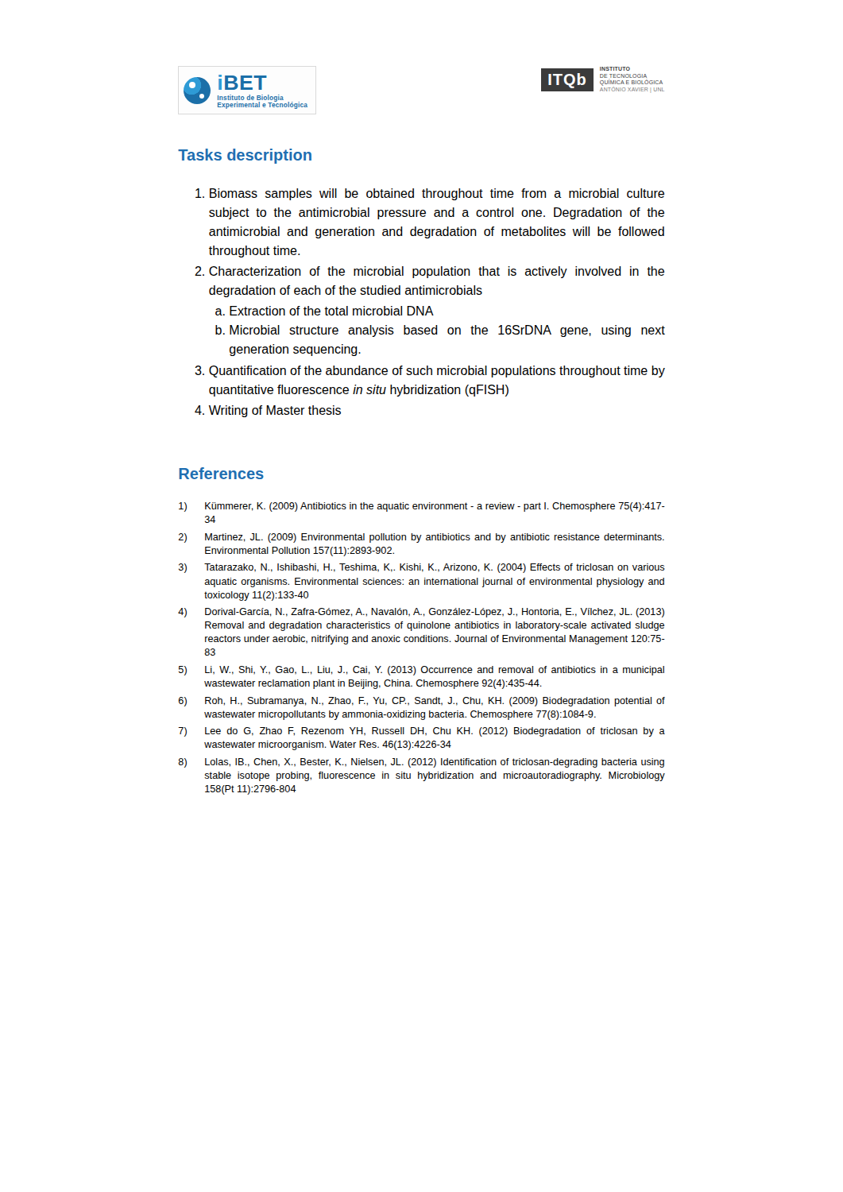i BET
Instituto de Biologia
Experimental e Tecnológica
ITQb
INSTITUTO
DE TECNOLOGIA
QUÍMICA E BIOLÓGICA
ANTÓNIO XAVIER | UNL
Tasks description
Biomass samples will be obtained throughout time from a microbial culture subject to the antimicrobial pressure and a control one. Degradation of the antimicrobial and generation and degradation of metabolites will be followed throughout time.
Characterization of the microbial population that is actively involved in the degradation of each of the studied antimicrobials
Extraction of the total microbial DNA
Microbial structure analysis based on the 16SrDNA gene, using next generation sequencing.
Quantification of the abundance of such microbial populations throughout time by quantitative fluorescence in situ hybridization (qFISH)
Writing of Master thesis
References
Kümmerer, K. (2009) Antibiotics in the aquatic environment - a review - part I. Chemosphere 75(4):417-34
Martinez, JL. (2009) Environmental pollution by antibiotics and by antibiotic resistance determinants. Environmental Pollution 157(11):2893-902.
Tatarazako, N., Ishibashi, H., Teshima, K,. Kishi, K., Arizono, K. (2004) Effects of triclosan on various aquatic organisms. Environmental sciences: an international journal of environmental physiology and toxicology 11(2):133-40
Dorival-García, N., Zafra-Gómez, A., Navalón, A., González-López, J., Hontoria, E., Vílchez, JL. (2013) Removal and degradation characteristics of quinolone antibiotics in laboratory-scale activated sludge reactors under aerobic, nitrifying and anoxic conditions. Journal of Environmental Management 120:75-83
Li, W., Shi, Y., Gao, L., Liu, J., Cai, Y. (2013) Occurrence and removal of antibiotics in a municipal wastewater reclamation plant in Beijing, China. Chemosphere 92(4):435-44.
Roh, H., Subramanya, N., Zhao, F., Yu, CP., Sandt, J., Chu, KH. (2009) Biodegradation potential of wastewater micropollutants by ammonia-oxidizing bacteria. Chemosphere 77(8):1084-9.
Lee do G, Zhao F, Rezenom YH, Russell DH, Chu KH. (2012) Biodegradation of triclosan by a wastewater microorganism. Water Res. 46(13):4226-34
Lolas, IB., Chen, X., Bester, K., Nielsen, JL. (2012) Identification of triclosan-degrading bacteria using stable isotope probing, fluorescence in situ hybridization and microautoradiography. Microbiology 158(Pt 11):2796-804